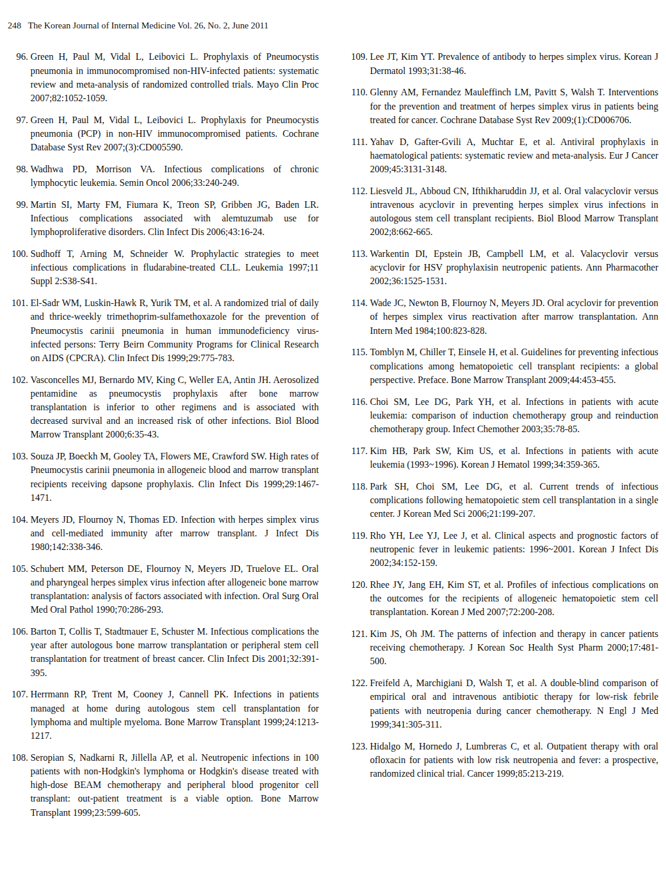248 The Korean Journal of Internal Medicine Vol. 26, No. 2, June 2011
Green H, Paul M, Vidal L, Leibovici L. Prophylaxis of Pneumocystis pneumonia in immunocompromised non-HIV-infected patients: systematic review and meta-analysis of randomized controlled trials. Mayo Clin Proc 2007;82:1052-1059.
Green H, Paul M, Vidal L, Leibovici L. Prophylaxis for Pneumocystis pneumonia (PCP) in non-HIV immunocompromised patients. Cochrane Database Syst Rev 2007;(3):CD005590.
Wadhwa PD, Morrison VA. Infectious complications of chronic lymphocytic leukemia. Semin Oncol 2006;33:240-249.
Martin SI, Marty FM, Fiumara K, Treon SP, Gribben JG, Baden LR. Infectious complications associated with alemtuzumab use for lymphoproliferative disorders. Clin Infect Dis 2006;43:16-24.
Sudhoff T, Arning M, Schneider W. Prophylactic strategies to meet infectious complications in fludarabine-treated CLL. Leukemia 1997;11 Suppl 2:S38-S41.
El-Sadr WM, Luskin-Hawk R, Yurik TM, et al. A randomized trial of daily and thrice-weekly trimethoprim-sulfamethoxazole for the prevention of Pneumocystis carinii pneumonia in human immunodeficiency virus-infected persons: Terry Beirn Community Programs for Clinical Research on AIDS (CPCRA). Clin Infect Dis 1999;29:775-783.
Vasconcelles MJ, Bernardo MV, King C, Weller EA, Antin JH. Aerosolized pentamidine as pneumocystis prophylaxis after bone marrow transplantation is inferior to other regimens and is associated with decreased survival and an increased risk of other infections. Biol Blood Marrow Transplant 2000;6:35-43.
Souza JP, Boeckh M, Gooley TA, Flowers ME, Crawford SW. High rates of Pneumocystis carinii pneumonia in allogeneic blood and marrow transplant recipients receiving dapsone prophylaxis. Clin Infect Dis 1999;29:1467-1471.
Meyers JD, Flournoy N, Thomas ED. Infection with herpes simplex virus and cell-mediated immunity after marrow transplant. J Infect Dis 1980;142:338-346.
Schubert MM, Peterson DE, Flournoy N, Meyers JD, Truelove EL. Oral and pharyngeal herpes simplex virus infection after allogeneic bone marrow transplantation: analysis of factors associated with infection. Oral Surg Oral Med Oral Pathol 1990;70:286-293.
Barton T, Collis T, Stadtmauer E, Schuster M. Infectious complications the year after autologous bone marrow transplantation or peripheral stem cell transplantation for treatment of breast cancer. Clin Infect Dis 2001;32:391-395.
Herrmann RP, Trent M, Cooney J, Cannell PK. Infections in patients managed at home during autologous stem cell transplantation for lymphoma and multiple myeloma. Bone Marrow Transplant 1999;24:1213-1217.
Seropian S, Nadkarni R, Jillella AP, et al. Neutropenic infections in 100 patients with non-Hodgkin's lymphoma or Hodgkin's disease treated with high-dose BEAM chemotherapy and peripheral blood progenitor cell transplant: out-patient treatment is a viable option. Bone Marrow Transplant 1999;23:599-605.
Lee JT, Kim YT. Prevalence of antibody to herpes simplex virus. Korean J Dermatol 1993;31:38-46.
Glenny AM, Fernandez Mauleffinch LM, Pavitt S, Walsh T. Interventions for the prevention and treatment of herpes simplex virus in patients being treated for cancer. Cochrane Database Syst Rev 2009;(1):CD006706.
Yahav D, Gafter-Gvili A, Muchtar E, et al. Antiviral prophylaxis in haematological patients: systematic review and meta-analysis. Eur J Cancer 2009;45:3131-3148.
Liesveld JL, Abboud CN, Ifthikharuddin JJ, et al. Oral valacyclovir versus intravenous acyclovir in preventing herpes simplex virus infections in autologous stem cell transplant recipients. Biol Blood Marrow Transplant 2002;8:662-665.
Warkentin DI, Epstein JB, Campbell LM, et al. Valacyclovir versus acyclovir for HSV prophylaxisin neutropenic patients. Ann Pharmacother 2002;36:1525-1531.
Wade JC, Newton B, Flournoy N, Meyers JD. Oral acyclovir for prevention of herpes simplex virus reactivation after marrow transplantation. Ann Intern Med 1984;100:823-828.
Tomblyn M, Chiller T, Einsele H, et al. Guidelines for preventing infectious complications among hematopoietic cell transplant recipients: a global perspective. Preface. Bone Marrow Transplant 2009;44:453-455.
Choi SM, Lee DG, Park YH, et al. Infections in patients with acute leukemia: comparison of induction chemotherapy group and reinduction chemotherapy group. Infect Chemother 2003;35:78-85.
Kim HB, Park SW, Kim US, et al. Infections in patients with acute leukemia (1993~1996). Korean J Hematol 1999;34:359-365.
Park SH, Choi SM, Lee DG, et al. Current trends of infectious complications following hematopoietic stem cell transplantation in a single center. J Korean Med Sci 2006;21:199-207.
Rho YH, Lee YJ, Lee J, et al. Clinical aspects and prognostic factors of neutropenic fever in leukemic patients: 1996~2001. Korean J Infect Dis 2002;34:152-159.
Rhee JY, Jang EH, Kim ST, et al. Profiles of infectious complications on the outcomes for the recipients of allogeneic hematopoietic stem cell transplantation. Korean J Med 2007;72:200-208.
Kim JS, Oh JM. The patterns of infection and therapy in cancer patients receiving chemotherapy. J Korean Soc Health Syst Pharm 2000;17:481-500.
Freifeld A, Marchigiani D, Walsh T, et al. A double-blind comparison of empirical oral and intravenous antibiotic therapy for low-risk febrile patients with neutropenia during cancer chemotherapy. N Engl J Med 1999;341:305-311.
Hidalgo M, Hornedo J, Lumbreras C, et al. Outpatient therapy with oral ofloxacin for patients with low risk neutropenia and fever: a prospective, randomized clinical trial. Cancer 1999;85:213-219.